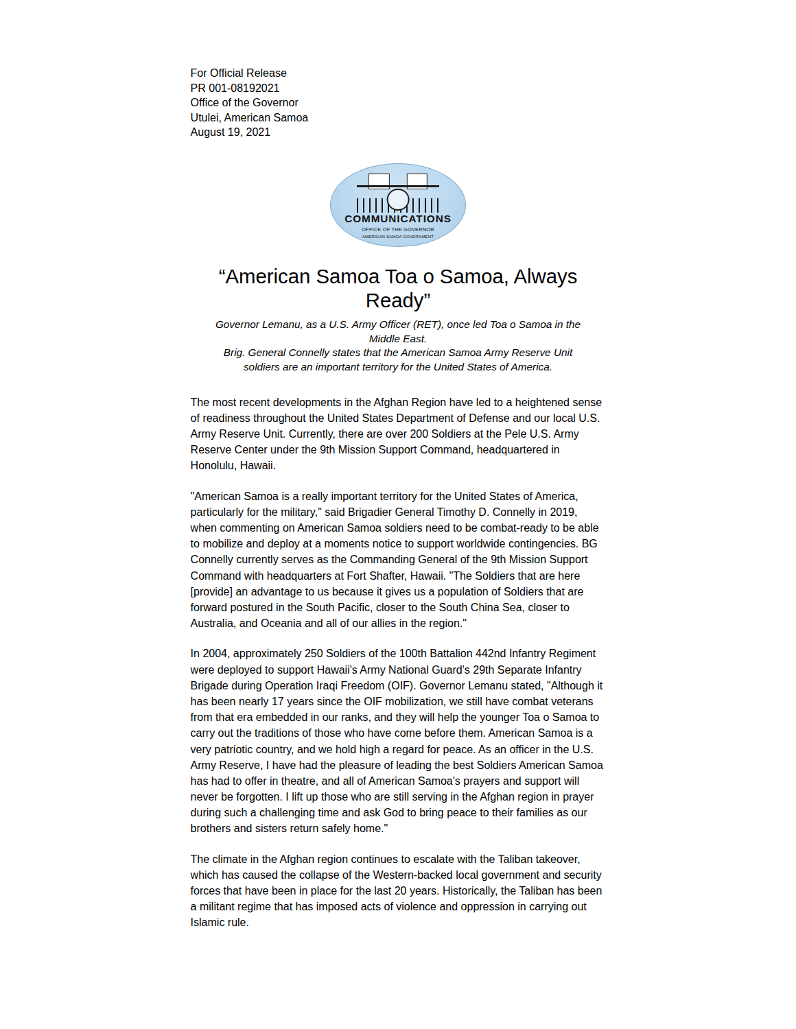For Official Release
PR 001-08192021
Office of the Governor
Utulei, American Samoa
August 19, 2021
COMMUNICATIONS OFFICE OF THE GOVERNOR AMERICAN SAMOA GOVERNMENT
“American Samoa Toa o Samoa, Always Ready”
Governor Lemanu, as a U.S. Army Officer (RET), once led Toa o Samoa in the Middle East.
Brig. General Connelly states that the American Samoa Army Reserve Unit soldiers are an important territory for the United States of America.
The most recent developments in the Afghan Region have led to a heightened sense of readiness throughout the United States Department of Defense and our local U.S. Army Reserve Unit. Currently, there are over 200 Soldiers at the Pele U.S. Army Reserve Center under the 9th Mission Support Command, headquartered in Honolulu, Hawaii.
"American Samoa is a really important territory for the United States of America, particularly for the military," said Brigadier General Timothy D. Connelly in 2019, when commenting on American Samoa soldiers need to be combat-ready to be able to mobilize and deploy at a moments notice to support worldwide contingencies. BG Connelly currently serves as the Commanding General of the 9th Mission Support Command with headquarters at Fort Shafter, Hawaii. "The Soldiers that are here [provide] an advantage to us because it gives us a population of Soldiers that are forward postured in the South Pacific, closer to the South China Sea, closer to Australia, and Oceania and all of our allies in the region."
In 2004, approximately 250 Soldiers of the 100th Battalion 442nd Infantry Regiment were deployed to support Hawaii's Army National Guard's 29th Separate Infantry Brigade during Operation Iraqi Freedom (OIF). Governor Lemanu stated, "Although it has been nearly 17 years since the OIF mobilization, we still have combat veterans from that era embedded in our ranks, and they will help the younger Toa o Samoa to carry out the traditions of those who have come before them. American Samoa is a very patriotic country, and we hold high a regard for peace. As an officer in the U.S. Army Reserve, I have had the pleasure of leading the best Soldiers American Samoa has had to offer in theatre, and all of American Samoa's prayers and support will never be forgotten. I lift up those who are still serving in the Afghan region in prayer during such a challenging time and ask God to bring peace to their families as our brothers and sisters return safely home."
The climate in the Afghan region continues to escalate with the Taliban takeover, which has caused the collapse of the Western-backed local government and security forces that have been in place for the last 20 years. Historically, the Taliban has been a militant regime that has imposed acts of violence and oppression in carrying out Islamic rule.